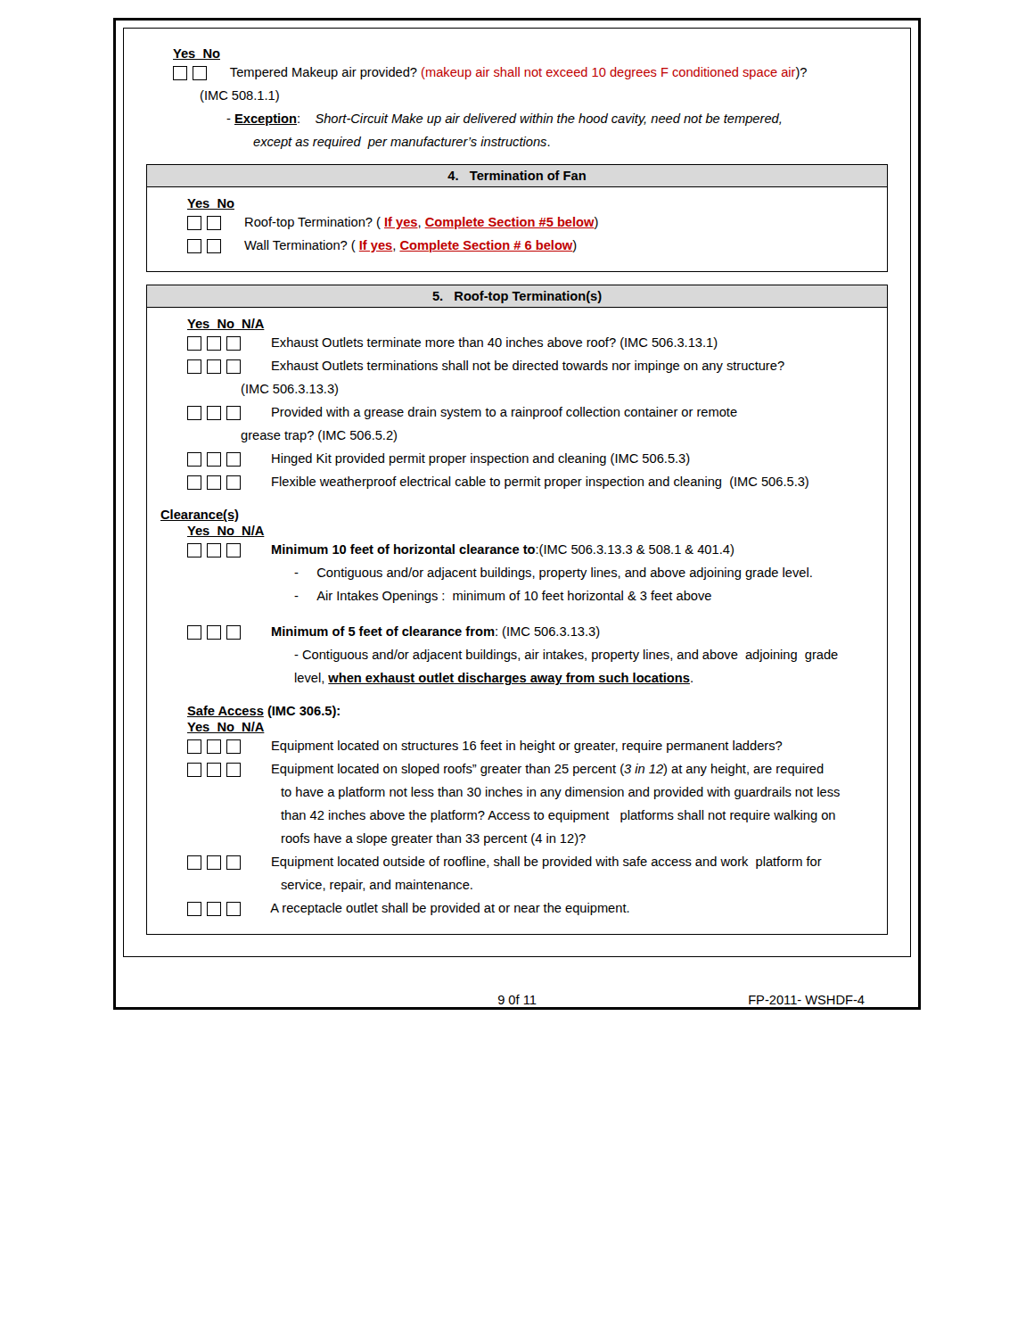Yes No
Tempered Makeup air provided? (makeup air shall not exceed 10 degrees F conditioned space air)?
(IMC 508.1.1)
- Exception: Short-Circuit Make up air delivered within the hood cavity, need not be tempered,
except as required per manufacturer’s instructions.
4. Termination of Fan
Yes No
Roof-top Termination? ( If yes, Complete Section #5 below)
Wall Termination? ( If yes, Complete Section # 6 below)
5. Roof-top Termination(s)
Yes No N/A
Exhaust Outlets terminate more than 40 inches above roof? (IMC 506.3.13.1)
Exhaust Outlets terminations shall not be directed towards nor impinge on any structure?
(IMC 506.3.13.3)
Provided with a grease drain system to a rainproof collection container or remote
grease trap? (IMC 506.5.2)
Hinged Kit provided permit proper inspection and cleaning (IMC 506.5.3)
Flexible weatherproof electrical cable to permit proper inspection and cleaning (IMC 506.5.3)
Clearance(s)
Yes No N/A
Minimum 10 feet of horizontal clearance to:(IMC 506.3.13.3 & 508.1 & 401.4)
- Contiguous and/or adjacent buildings, property lines, and above adjoining grade level.
- Air Intakes Openings : minimum of 10 feet horizontal & 3 feet above
Minimum of 5 feet of clearance from: (IMC 506.3.13.3)
- Contiguous and/or adjacent buildings, air intakes, property lines, and above adjoining grade
level, when exhaust outlet discharges away from such locations.
Safe Access (IMC 306.5):
Yes No N/A
Equipment located on structures 16 feet in height or greater, require permanent ladders?
Equipment located on sloped roofs” greater than 25 percent (3 in 12) at any height, are required
to have a platform not less than 30 inches in any dimension and provided with guardrails not less
than 42 inches above the platform? Access to equipment platforms shall not require walking on
roofs have a slope greater than 33 percent (4 in 12)?
Equipment located outside of roofline, shall be provided with safe access and work platform for
service, repair, and maintenance.
A receptacle outlet shall be provided at or near the equipment.
9 0f 11
FP-2011- WSHDF-4